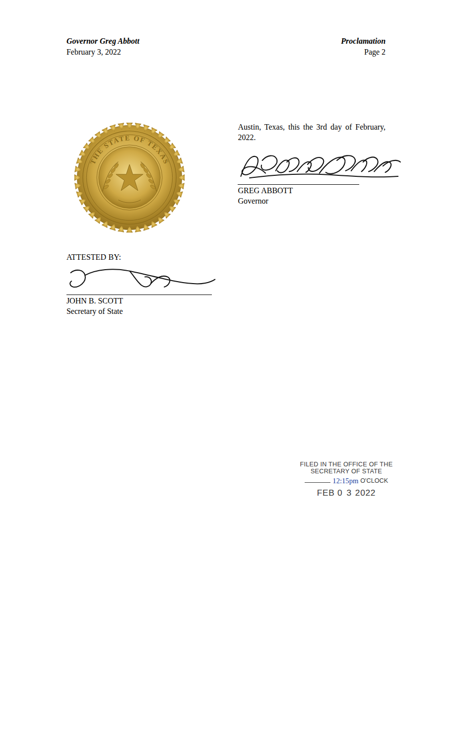Governor Greg Abbott
February 3, 2022
Proclamation
Page 2
Austin, Texas, this the 3rd day of February, 2022.
GREG ABBOTT
Governor
ATTESTED BY:
JOHN B. SCOTT
Secretary of State
FILED IN THE OFFICE OF THE
SECRETARY OF STATE
12:15pm O'CLOCK
FEB 0 3 2022